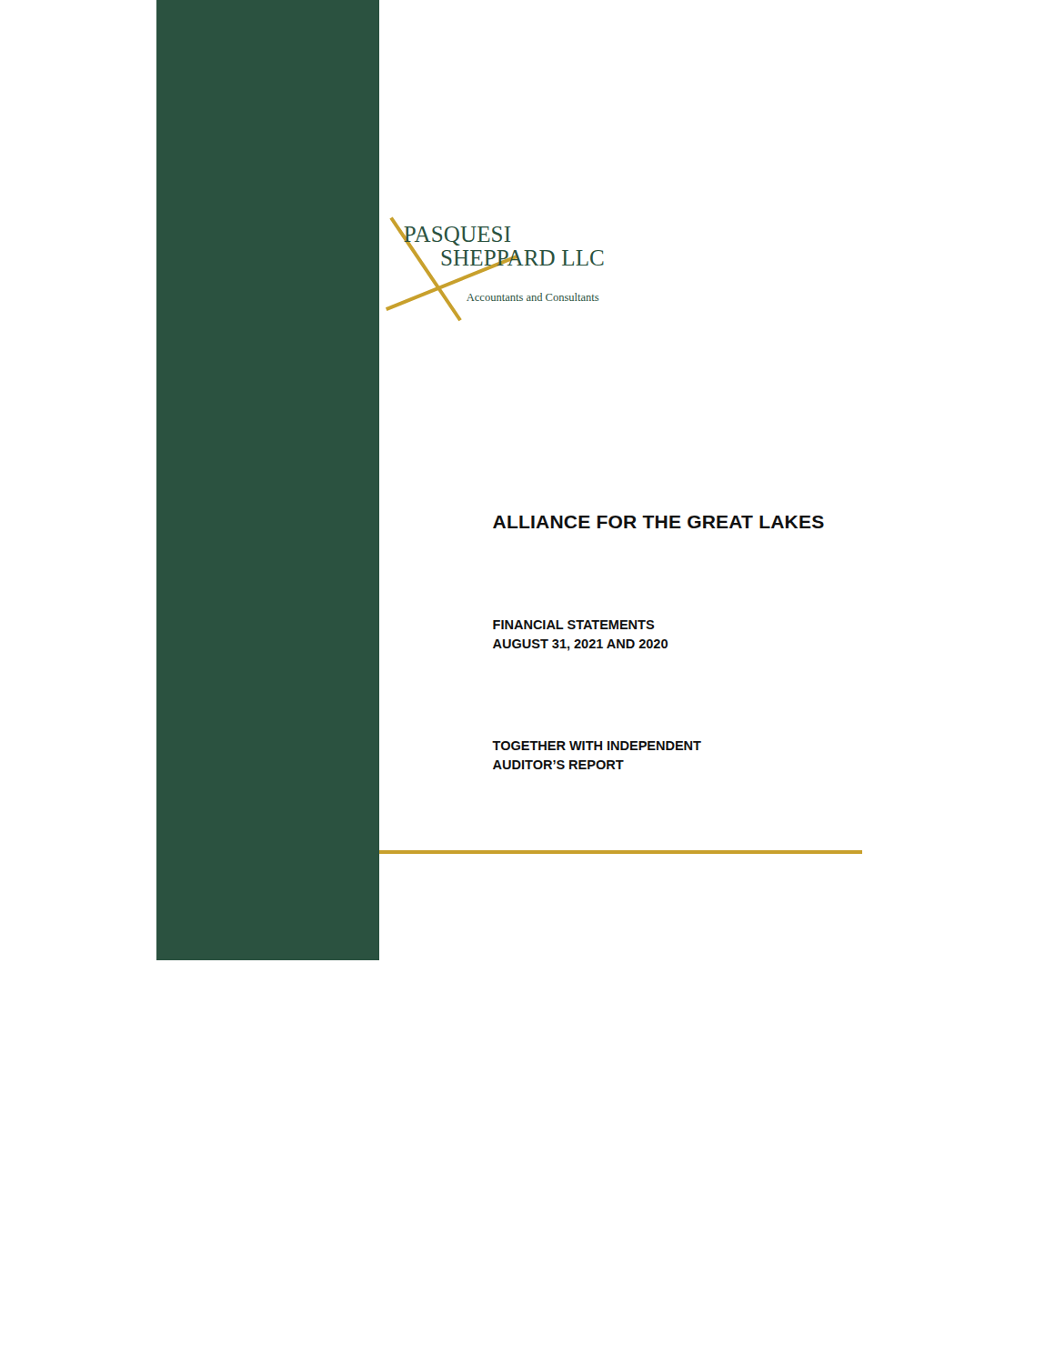PASQUESI
SHEPPARD LLC
Accountants and Consultants
ALLIANCE FOR THE GREAT LAKES
FINANCIAL STATEMENTS
AUGUST 31, 2021 AND 2020
TOGETHER WITH INDEPENDENT
AUDITOR’S REPORT